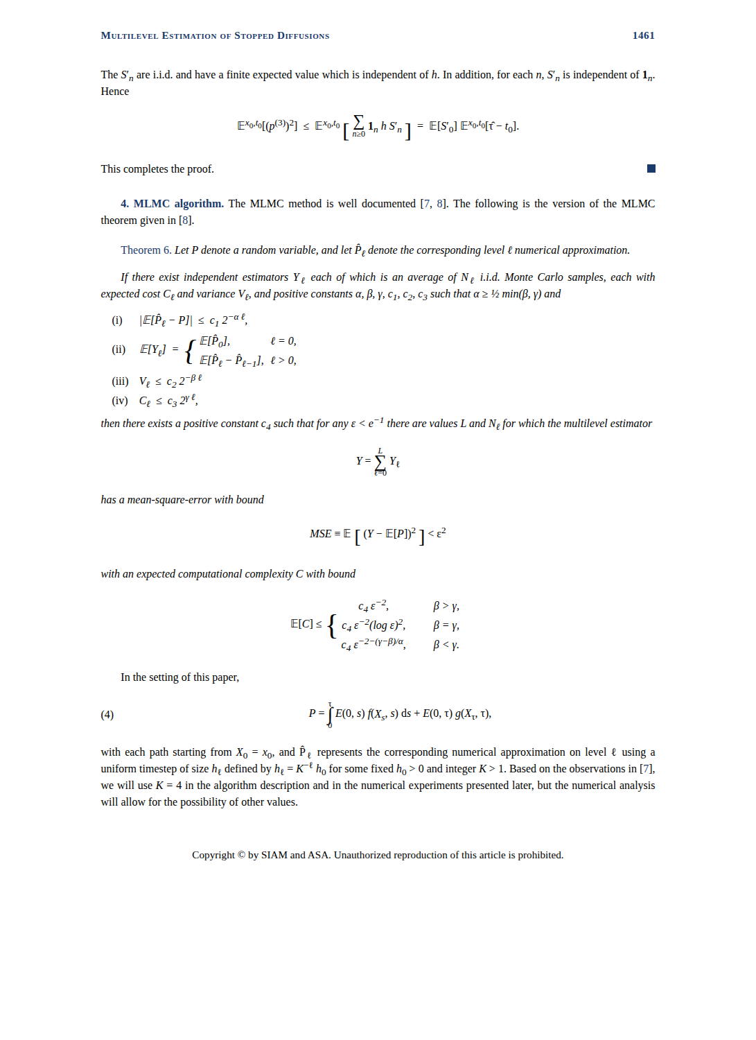Multilevel Estimation of Stopped Diffusions 1461
The S′n are i.i.d. and have a finite expected value which is independent of h. In addition, for each n, S′n is independent of 1n. Hence
𝔼x0,t0[(p(3))2] ≤ 𝔼x0,t0 [ ∑ n≥0 1n h S′n ] = 𝔼[S′0] 𝔼x0,t0[τ̂ − t0].
This completes the proof.
4. MLMC algorithm. The MLMC method is well documented [7, 8]. The following is the version of the MLMC theorem given in [8].
Theorem 6. Let P denote a random variable, and let P̂ℓ denote the corresponding level ℓ numerical approximation.
If there exist independent estimators Yℓ each of which is an average of Nℓ i.i.d. Monte Carlo samples, each with expected cost Cℓ and variance Vℓ, and positive constants α, β, γ, c1, c2, c3 such that α ≥ ½ min(β, γ) and
(i) |𝔼[P̂ℓ − P]| ≤ c1 2−α ℓ,
(ii) 𝔼[Yℓ] = {
| 𝔼[P̂ 0 ], | ℓ = 0, |
| 𝔼[P̂ ℓ − P̂ ℓ−1 ], | ℓ > 0, |
(iii) Vℓ ≤ c2 2−β ℓ
(iv) Cℓ ≤ c3 2γ ℓ,
then there exists a positive constant c4 such that for any ε < e−1 there are values L and Nℓ for which the multilevel estimator
Y = L ∑ ℓ=0 Yℓ
has a mean-square-error with bound
MSE ≡ 𝔼 [ (Y − 𝔼[P])2 ] < ε2
with an expected computational complexity C with bound
𝔼[C] ≤ {
| c 4 ε −2 , | β > γ, |
| c 4 ε −2 (log ε) 2 , | β = γ, |
| c 4 ε −2−(γ−β)/α , | β < γ. |
In the setting of this paper,
(4) P = τ ∫ 0 E(0, s) f(Xs, s) ds + E(0, τ) g(Xτ, τ),
with each path starting from X0 = x0, and P̂ℓ represents the corresponding numerical approximation on level ℓ using a uniform timestep of size hℓ defined by hℓ = K−ℓ h0 for some fixed h0 > 0 and integer K > 1. Based on the observations in [7], we will use K = 4 in the algorithm description and in the numerical experiments presented later, but the numerical analysis will allow for the possibility of other values.
Copyright © by SIAM and ASA. Unauthorized reproduction of this article is prohibited.